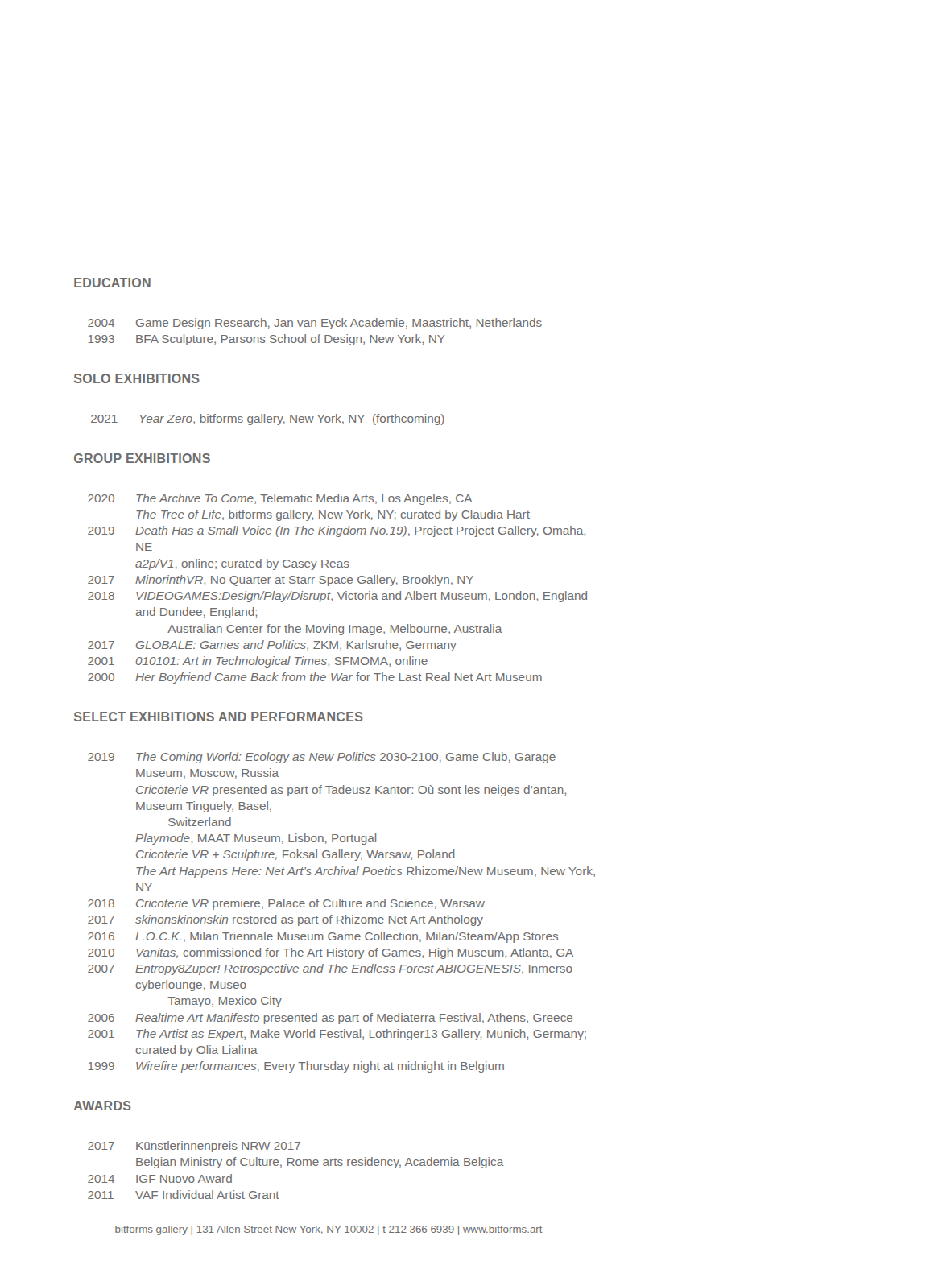EDUCATION
| 2004 | Game Design Research, Jan van Eyck Academie, Maastricht, Netherlands |
| 1993 | BFA Sculpture, Parsons School of Design, New York, NY |
SOLO EXHIBITIONS
| 2021 | Year Zero , bitforms gallery, New York, NY (forthcoming) |
GROUP EXHIBITIONS
| 2020 | The Archive To Come , Telematic Media Arts, Los Angeles, CA The Tree of Life , bitforms gallery, New York, NY; curated by Claudia Hart |
| 2019 | Death Has a Small Voice (In The Kingdom No.19) , Project Project Gallery, Omaha, NE a2p/V1 , online; curated by Casey Reas |
| 2017 | MinorinthVR , No Quarter at Starr Space Gallery, Brooklyn, NY |
| 2018 | VIDEOGAMES:Design/Play/Disrupt , Victoria and Albert Museum, London, England and Dundee, England; Australian Center for the Moving Image, Melbourne, Australia |
| 2017 | GLOBALE: Games and Politics , ZKM, Karlsruhe, Germany |
| 2001 | 010101: Art in Technological Times , SFMOMA, online |
| 2000 | Her Boyfriend Came Back from the War for The Last Real Net Art Museum |
SELECT EXHIBITIONS AND PERFORMANCES
| 2019 | The Coming World: Ecology as New Politics 2030-2100, Game Club, Garage Museum, Moscow, Russia Cricoterie VR presented as part of Tadeusz Kantor: Où sont les neiges d’antan, Museum Tinguely, Basel, Switzerland Playmode , MAAT Museum, Lisbon, Portugal Cricoterie VR + Sculpture, Foksal Gallery, Warsaw, Poland The Art Happens Here: Net Art’s Archival Poetics Rhizome/New Museum, New York, NY |
| 2018 | Cricoterie VR premiere, Palace of Culture and Science, Warsaw |
| 2017 | skinonskinonskin restored as part of Rhizome Net Art Anthology |
| 2016 | L.O.C.K. , Milan Triennale Museum Game Collection, Milan/Steam/App Stores |
| 2010 | Vanitas, commissioned for The Art History of Games, High Museum, Atlanta, GA |
| 2007 | Entropy8Zuper! Retrospective and The Endless Forest ABIOGENESIS , Inmerso cyberlounge, Museo Tamayo, Mexico City |
| 2006 | Realtime Art Manifesto presented as part of Mediaterra Festival, Athens, Greece |
| 2001 | The Artist as Exper t, Make World Festival, Lothringer13 Gallery, Munich, Germany; curated by Olia Lialina |
| 1999 | Wirefire performances , Every Thursday night at midnight in Belgium |
AWARDS
| 2017 | Künstlerinnenpreis NRW 2017 Belgian Ministry of Culture, Rome arts residency, Academia Belgica |
| 2014 | IGF Nuovo Award |
| 2011 | VAF Individual Artist Grant |
bitforms gallery | 131 Allen Street New York, NY 10002 | t 212 366 6939 | www.bitforms.art